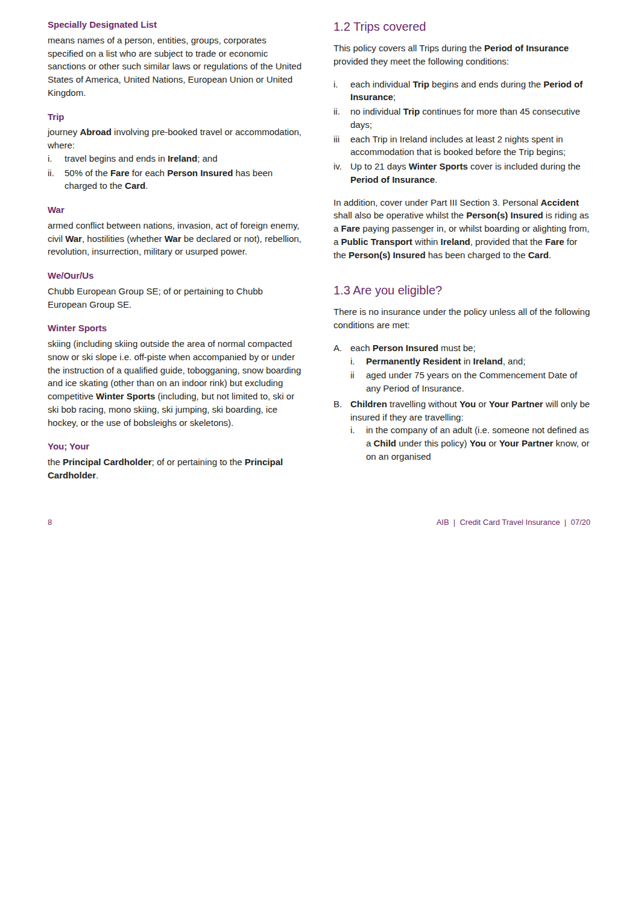Specially Designated List
means names of a person, entities, groups, corporates specified on a list who are subject to trade or economic sanctions or other such similar laws or regulations of the United States of America, United Nations, European Union or United Kingdom.
Trip
journey Abroad involving pre-booked travel or accommodation, where:
i. travel begins and ends in Ireland; and
ii. 50% of the Fare for each Person Insured has been charged to the Card.
War
armed conflict between nations, invasion, act of foreign enemy, civil War, hostilities (whether War be declared or not), rebellion, revolution, insurrection, military or usurped power.
We/Our/Us
Chubb European Group SE; of or pertaining to Chubb European Group SE.
Winter Sports
skiing (including skiing outside the area of normal compacted snow or ski slope i.e. off-piste when accompanied by or under the instruction of a qualified guide, tobogganing, snow boarding and ice skating (other than on an indoor rink) but excluding competitive Winter Sports (including, but not limited to, ski or ski bob racing, mono skiing, ski jumping, ski boarding, ice hockey, or the use of bobsleighs or skeletons).
You; Your
the Principal Cardholder; of or pertaining to the Principal Cardholder.
1.2 Trips covered
This policy covers all Trips during the Period of Insurance provided they meet the following conditions:
i. each individual Trip begins and ends during the Period of Insurance;
ii. no individual Trip continues for more than 45 consecutive days;
iii each Trip in Ireland includes at least 2 nights spent in accommodation that is booked before the Trip begins;
iv. Up to 21 days Winter Sports cover is included during the Period of Insurance.
In addition, cover under Part III Section 3. Personal Accident shall also be operative whilst the Person(s) Insured is riding as a Fare paying passenger in, or whilst boarding or alighting from, a Public Transport within Ireland, provided that the Fare for the Person(s) Insured has been charged to the Card.
1.3 Are you eligible?
There is no insurance under the policy unless all of the following conditions are met:
A. each Person Insured must be;
i. Permanently Resident in Ireland, and;
ii aged under 75 years on the Commencement Date of any Period of Insurance.
B. Children travelling without You or Your Partner will only be insured if they are travelling:
i. in the company of an adult (i.e. someone not defined as a Child under this policy) You or Your Partner know, or on an organised
8 AIB | Credit Card Travel Insurance | 07/20